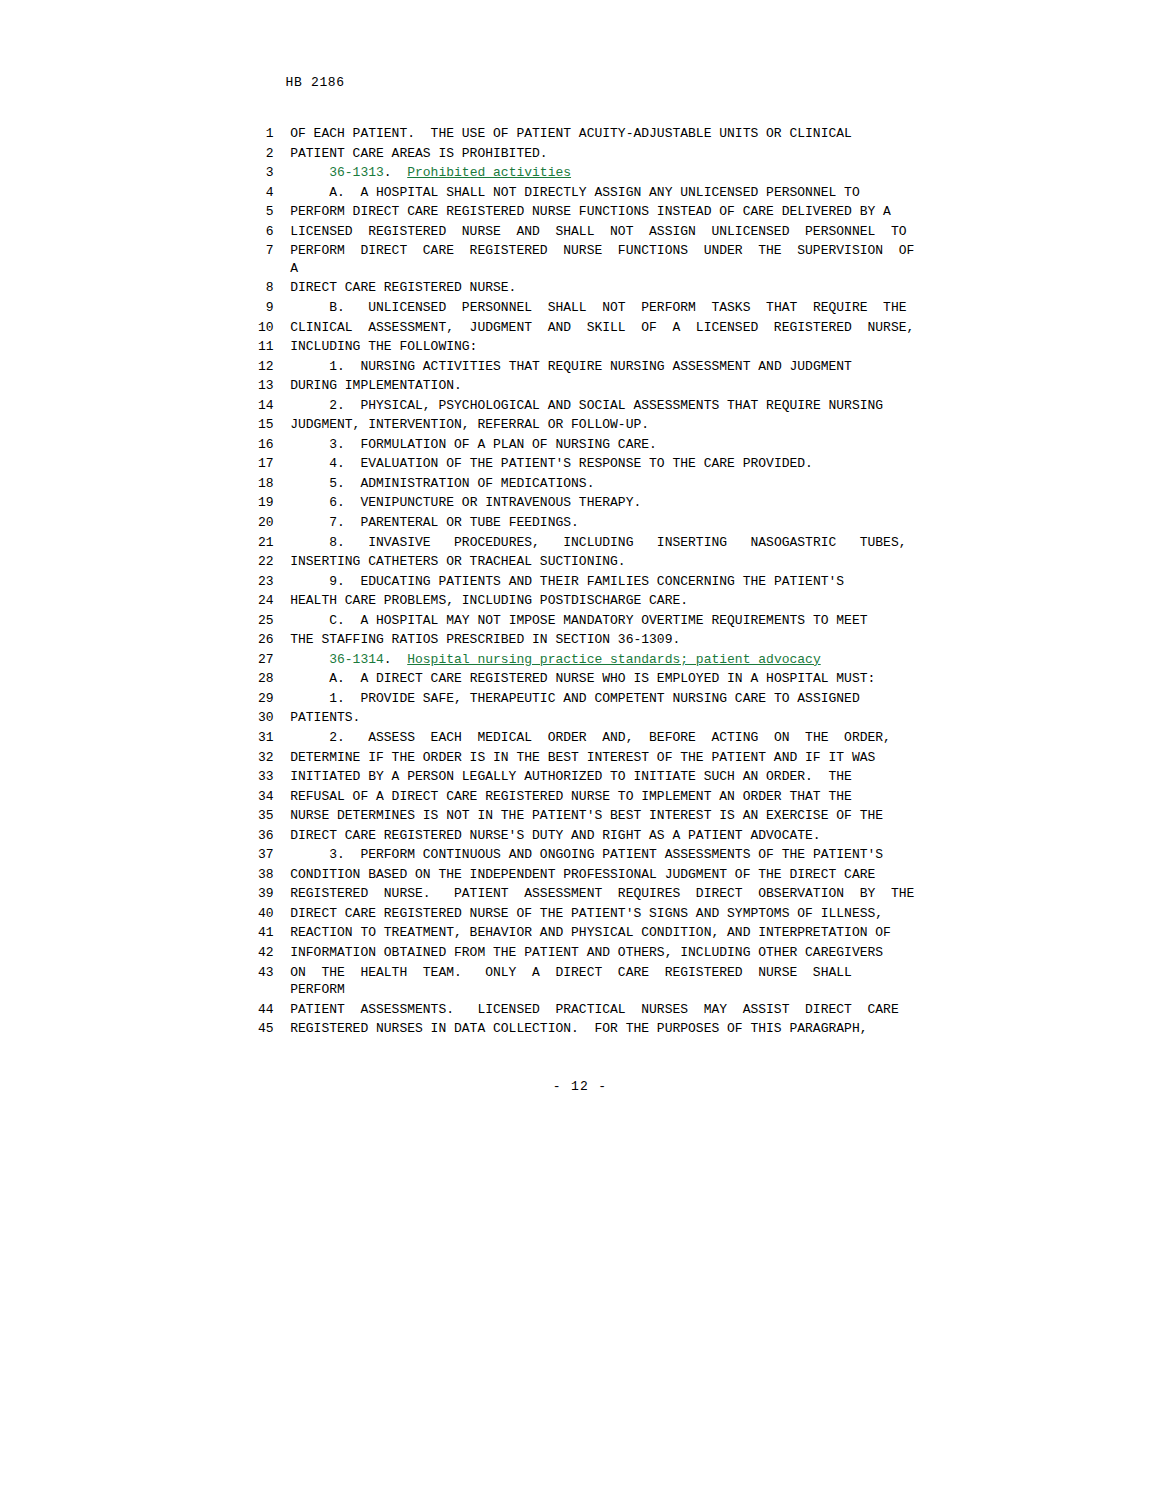HB 2186
| 1 | OF EACH PATIENT. THE USE OF PATIENT ACUITY-ADJUSTABLE UNITS OR CLINICAL |
| 2 | PATIENT CARE AREAS IS PROHIBITED. |
| 3 | 36-1313 . Prohibited activities |
| 4 | A. A HOSPITAL SHALL NOT DIRECTLY ASSIGN ANY UNLICENSED PERSONNEL TO |
| 5 | PERFORM DIRECT CARE REGISTERED NURSE FUNCTIONS INSTEAD OF CARE DELIVERED BY A |
| 6 | LICENSED REGISTERED NURSE AND SHALL NOT ASSIGN UNLICENSED PERSONNEL TO |
| 7 | PERFORM DIRECT CARE REGISTERED NURSE FUNCTIONS UNDER THE SUPERVISION OF A |
| 8 | DIRECT CARE REGISTERED NURSE. |
| 9 | B. UNLICENSED PERSONNEL SHALL NOT PERFORM TASKS THAT REQUIRE THE |
| 10 | CLINICAL ASSESSMENT, JUDGMENT AND SKILL OF A LICENSED REGISTERED NURSE, |
| 11 | INCLUDING THE FOLLOWING: |
| 12 | 1. NURSING ACTIVITIES THAT REQUIRE NURSING ASSESSMENT AND JUDGMENT |
| 13 | DURING IMPLEMENTATION. |
| 14 | 2. PHYSICAL, PSYCHOLOGICAL AND SOCIAL ASSESSMENTS THAT REQUIRE NURSING |
| 15 | JUDGMENT, INTERVENTION, REFERRAL OR FOLLOW-UP. |
| 16 | 3. FORMULATION OF A PLAN OF NURSING CARE. |
| 17 | 4. EVALUATION OF THE PATIENT'S RESPONSE TO THE CARE PROVIDED. |
| 18 | 5. ADMINISTRATION OF MEDICATIONS. |
| 19 | 6. VENIPUNCTURE OR INTRAVENOUS THERAPY. |
| 20 | 7. PARENTERAL OR TUBE FEEDINGS. |
| 21 | 8. INVASIVE PROCEDURES, INCLUDING INSERTING NASOGASTRIC TUBES, |
| 22 | INSERTING CATHETERS OR TRACHEAL SUCTIONING. |
| 23 | 9. EDUCATING PATIENTS AND THEIR FAMILIES CONCERNING THE PATIENT'S |
| 24 | HEALTH CARE PROBLEMS, INCLUDING POSTDISCHARGE CARE. |
| 25 | C. A HOSPITAL MAY NOT IMPOSE MANDATORY OVERTIME REQUIREMENTS TO MEET |
| 26 | THE STAFFING RATIOS PRESCRIBED IN SECTION 36-1309. |
| 27 | 36-1314 . Hospital nursing practice standards; patient advocacy |
| 28 | A. A DIRECT CARE REGISTERED NURSE WHO IS EMPLOYED IN A HOSPITAL MUST: |
| 29 | 1. PROVIDE SAFE, THERAPEUTIC AND COMPETENT NURSING CARE TO ASSIGNED |
| 30 | PATIENTS. |
| 31 | 2. ASSESS EACH MEDICAL ORDER AND, BEFORE ACTING ON THE ORDER, |
| 32 | DETERMINE IF THE ORDER IS IN THE BEST INTEREST OF THE PATIENT AND IF IT WAS |
| 33 | INITIATED BY A PERSON LEGALLY AUTHORIZED TO INITIATE SUCH AN ORDER. THE |
| 34 | REFUSAL OF A DIRECT CARE REGISTERED NURSE TO IMPLEMENT AN ORDER THAT THE |
| 35 | NURSE DETERMINES IS NOT IN THE PATIENT'S BEST INTEREST IS AN EXERCISE OF THE |
| 36 | DIRECT CARE REGISTERED NURSE'S DUTY AND RIGHT AS A PATIENT ADVOCATE. |
| 37 | 3. PERFORM CONTINUOUS AND ONGOING PATIENT ASSESSMENTS OF THE PATIENT'S |
| 38 | CONDITION BASED ON THE INDEPENDENT PROFESSIONAL JUDGMENT OF THE DIRECT CARE |
| 39 | REGISTERED NURSE. PATIENT ASSESSMENT REQUIRES DIRECT OBSERVATION BY THE |
| 40 | DIRECT CARE REGISTERED NURSE OF THE PATIENT'S SIGNS AND SYMPTOMS OF ILLNESS, |
| 41 | REACTION TO TREATMENT, BEHAVIOR AND PHYSICAL CONDITION, AND INTERPRETATION OF |
| 42 | INFORMATION OBTAINED FROM THE PATIENT AND OTHERS, INCLUDING OTHER CAREGIVERS |
| 43 | ON THE HEALTH TEAM. ONLY A DIRECT CARE REGISTERED NURSE SHALL PERFORM |
| 44 | PATIENT ASSESSMENTS. LICENSED PRACTICAL NURSES MAY ASSIST DIRECT CARE |
| 45 | REGISTERED NURSES IN DATA COLLECTION. FOR THE PURPOSES OF THIS PARAGRAPH, |
- 12 -